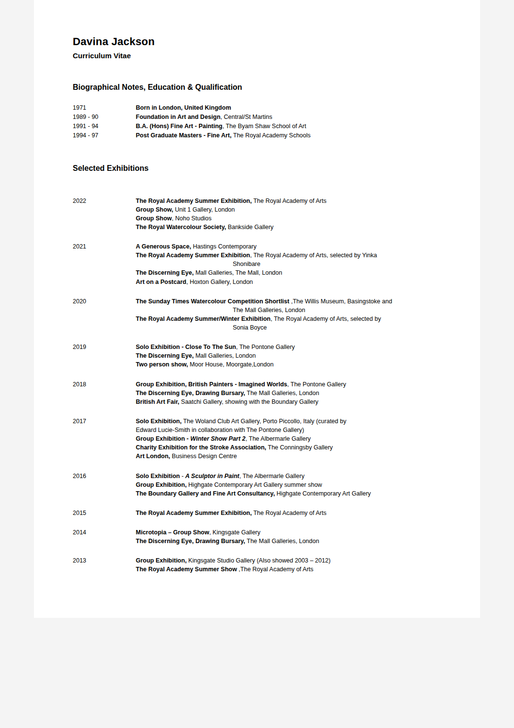Davina Jackson
Curriculum Vitae
Biographical Notes, Education & Qualification
| 1971 | Born in London, United Kingdom |
| 1989 - 90 | Foundation in Art and Design , Central/St Martins |
| 1991 - 94 | B.A. (Hons) Fine Art - Painting , The Byam Shaw School of Art |
| 1994 - 97 | Post Graduate Masters - Fine Art, The Royal Academy Schools |
Selected Exhibitions
| 2022 | The Royal Academy Summer Exhibition, The Royal Academy of Arts Group Show, Unit 1 Gallery, London Group Show , Noho Studios The Royal Watercolour Society, Bankside Gallery |
| 2021 | A Generous Space, Hastings Contemporary The Royal Academy Summer Exhibition , The Royal Academy of Arts, selected by Yinka Shonibare The Discerning Eye, Mall Galleries, The Mall, London Art on a Postcard , Hoxton Gallery, London |
| 2020 | The Sunday Times Watercolour Competition Shortlist ,The Willis Museum, Basingstoke and The Mall Galleries, London The Royal Academy Summer/Winter Exhibition , The Royal Academy of Arts, selected by Sonia Boyce |
| 2019 | Solo Exhibition - Close To The Sun , The Pontone Gallery The Discerning Eye, Mall Galleries, London Two person show, Moor House, Moorgate,London |
| 2018 | Group Exhibition, British Painters - Imagined Worlds , The Pontone Gallery The Discerning Eye, Drawing Bursary, The Mall Galleries, London British Art Fair, Saatchi Gallery, showing with the Boundary Gallery |
| 2017 | Solo Exhibition, The Woland Club Art Gallery, Porto Piccollo, Italy (curated by Edward Lucie-Smith in collaboration with The Pontone Gallery) Group Exhibition - Winter Show Part 2 , The Albermarle Gallery Charity Exhibition for the Stroke Association, The Conningsby Gallery Art London, Business Design Centre |
| 2016 | Solo Exhibition - A Sculptor in Paint , The Albermarle Gallery Group Exhibition, Highgate Contemporary Art Gallery summer show The Boundary Gallery and Fine Art Consultancy, Highgate Contemporary Art Gallery |
| 2015 | The Royal Academy Summer Exhibition, The Royal Academy of Arts |
| 2014 | Microtopia – Group Show , Kingsgate Gallery The Discerning Eye, Drawing Bursary, The Mall Galleries, London |
| 2013 | Group Exhibition, Kingsgate Studio Gallery (Also showed 2003 – 2012) The Royal Academy Summer Show ,The Royal Academy of Arts |